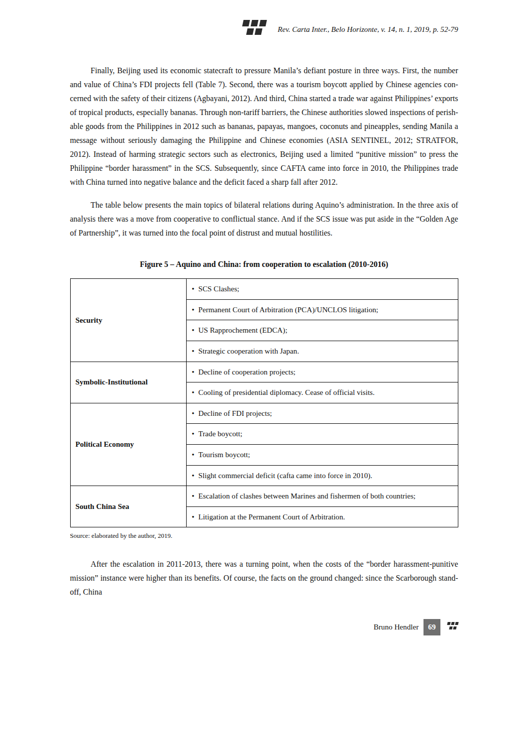Rev. Carta Inter., Belo Horizonte, v. 14, n. 1, 2019, p. 52-79
Finally, Beijing used its economic statecraft to pressure Manila’s defiant posture in three ways. First, the number and value of China’s FDI projects fell (Table 7). Second, there was a tourism boycott applied by Chinese agencies concerned with the safety of their citizens (Agbayani, 2012). And third, China started a trade war against Philippines’ exports of tropical products, especially bananas. Through non-tariff barriers, the Chinese authorities slowed inspections of perishable goods from the Philippines in 2012 such as bananas, papayas, mangoes, coconuts and pineapples, sending Manila a message without seriously damaging the Philippine and Chinese economies (ASIA SENTINEL, 2012; STRATFOR, 2012). Instead of harming strategic sectors such as electronics, Beijing used a limited “punitive mission” to press the Philippine “border harassment” in the SCS. Subsequently, since CAFTA came into force in 2010, the Philippines trade with China turned into negative balance and the deficit faced a sharp fall after 2012.
The table below presents the main topics of bilateral relations during Aquino’s administration. In the three axis of analysis there was a move from cooperative to conflictual stance. And if the SCS issue was put aside in the “Golden Age of Partnership”, it was turned into the focal point of distrust and mutual hostilities.
Figure 5 – Aquino and China: from cooperation to escalation (2010-2016)
| Security | SCS Clashes; Permanent Court of Arbitration (PCA)/UNCLOS litigation; US Rapprochement (EDCA); Strategic cooperation with Japan. |
| Symbolic-Institutional | Decline of cooperation projects; Cooling of presidential diplomacy. Cease of official visits. |
| Political Economy | Decline of FDI projects; Trade boycott; Tourism boycott; Slight commercial deficit (cafta came into force in 2010). |
| South China Sea | Escalation of clashes between Marines and fishermen of both countries; Litigation at the Permanent Court of Arbitration. |
Source: elaborated by the author, 2019.
After the escalation in 2011-2013, there was a turning point, when the costs of the “border harassment-punitive mission” instance were higher than its benefits. Of course, the facts on the ground changed: since the Scarborough standoff, China
Bruno Hendler 69